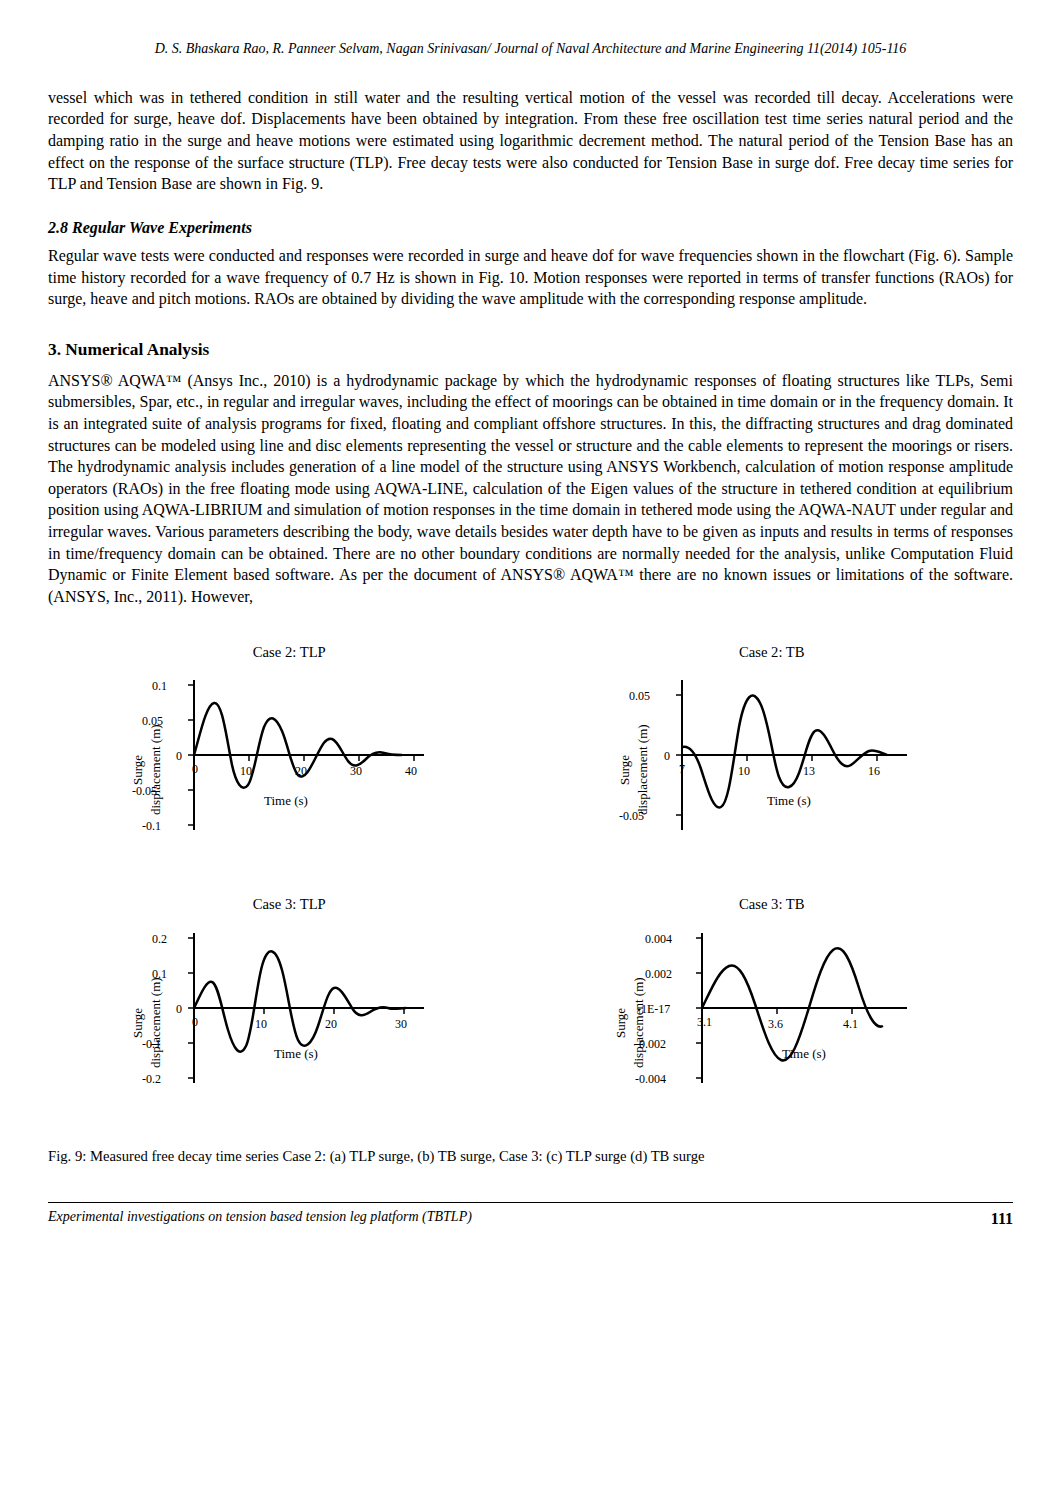D. S. Bhaskara Rao, R. Panneer Selvam, Nagan Srinivasan/ Journal of Naval Architecture and Marine Engineering 11(2014) 105-116
vessel which was in tethered condition in still water and the resulting vertical motion of the vessel was recorded till decay. Accelerations were recorded for surge, heave dof. Displacements have been obtained by integration. From these free oscillation test time series natural period and the damping ratio in the surge and heave motions were estimated using logarithmic decrement method. The natural period of the Tension Base has an effect on the response of the surface structure (TLP). Free decay tests were also conducted for Tension Base in surge dof. Free decay time series for TLP and Tension Base are shown in Fig. 9.
2.8 Regular Wave Experiments
Regular wave tests were conducted and responses were recorded in surge and heave dof for wave frequencies shown in the flowchart (Fig. 6). Sample time history recorded for a wave frequency of 0.7 Hz is shown in Fig. 10. Motion responses were reported in terms of transfer functions (RAOs) for surge, heave and pitch motions. RAOs are obtained by dividing the wave amplitude with the corresponding response amplitude.
3. Numerical Analysis
ANSYS® AQWA™ (Ansys Inc., 2010) is a hydrodynamic package by which the hydrodynamic responses of floating structures like TLPs, Semi submersibles, Spar, etc., in regular and irregular waves, including the effect of moorings can be obtained in time domain or in the frequency domain. It is an integrated suite of analysis programs for fixed, floating and compliant offshore structures. In this, the diffracting structures and drag dominated structures can be modeled using line and disc elements representing the vessel or structure and the cable elements to represent the moorings or risers. The hydrodynamic analysis includes generation of a line model of the structure using ANSYS Workbench, calculation of motion response amplitude operators (RAOs) in the free floating mode using AQWA-LINE, calculation of the Eigen values of the structure in tethered condition at equilibrium position using AQWA-LIBRIUM and simulation of motion responses in the time domain in tethered mode using the AQWA-NAUT under regular and irregular waves. Various parameters describing the body, wave details besides water depth have to be given as inputs and results in terms of responses in time/frequency domain can be obtained. There are no other boundary conditions are normally needed for the analysis, unlike Computation Fluid Dynamic or Finite Element based software. As per the document of ANSYS® AQWA™ there are no known issues or limitations of the software. (ANSYS, Inc., 2011). However,
Case 2: TLP
Case 2: TB
0.1 0.05 0 -0.05 -0.1 0 10 20 30 40 Surge displacement (m) Time (s)
0.05 0 -0.05 7 10 13 16 Surge displacement (m) Time (s)
Case 3: TLP
Case 3: TB
0.2 0.1 0 -0.1 -0.2 0 10 20 30 Surge displacement (m) Time (s)
0.004 0.002 -1E-17 -0.002 -0.004 3.1 3.6 4.1 Surge displacement (m) Time (s)
Fig. 9: Measured free decay time series Case 2: (a) TLP surge, (b) TB surge, Case 3: (c) TLP surge (d) TB surge
Experimental investigations on tension based tension leg platform (TBTLP) 111